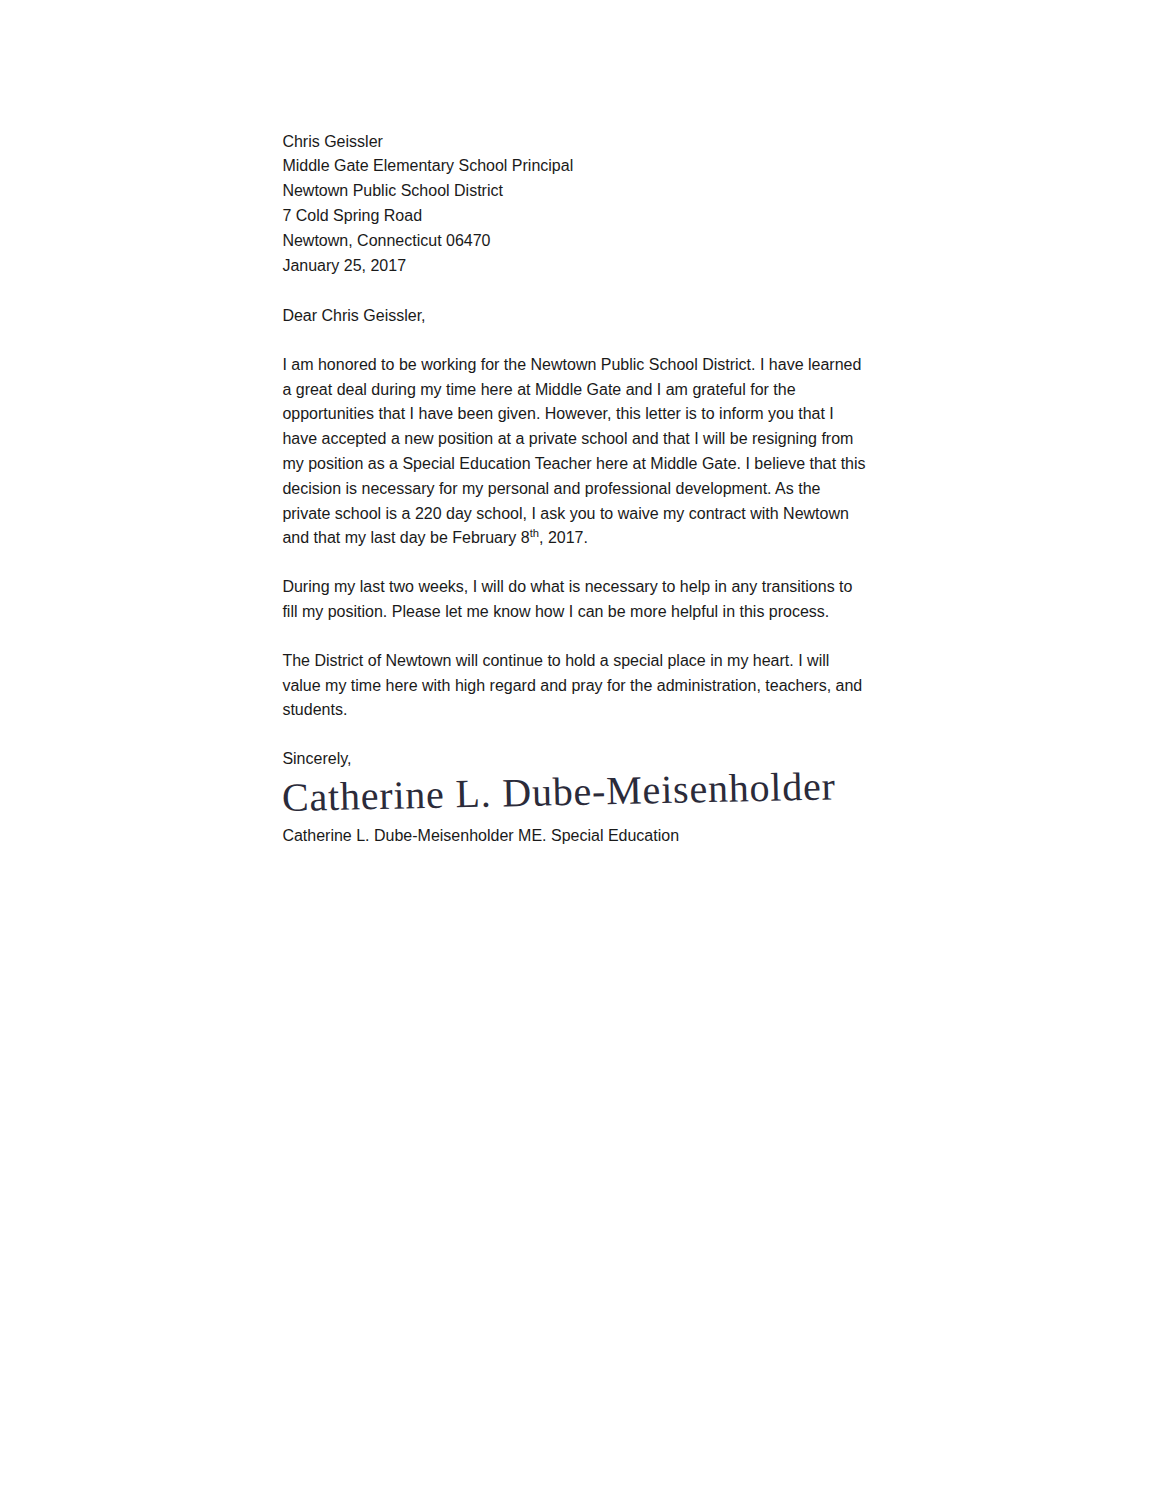Chris Geissler
Middle Gate Elementary School Principal Newtown Public School District
7 Cold Spring Road
Newtown, Connecticut 06470
January 25, 2017
Dear Chris Geissler,
I am honored to be working for the Newtown Public School District. I have learned a great deal during my time here at Middle Gate and I am grateful for the opportunities that I have been given. However, this letter is to inform you that I have accepted a new position at a private school and that I will be resigning from my position as a Special Education Teacher here at Middle Gate. I believe that this decision is necessary for my personal and professional development. As the private school is a 220 day school, I ask you to waive my contract with Newtown and that my last day be February 8th, 2017.
During my last two weeks, I will do what is necessary to help in any transitions to fill my position. Please let me know how I can be more helpful in this process.
The District of Newtown will continue to hold a special place in my heart. I will value my time here with high regard and pray for the administration, teachers, and students.
Sincerely,
Catherine L. Dube-Meisenholder
Catherine L. Dube-Meisenholder ME. Special Education